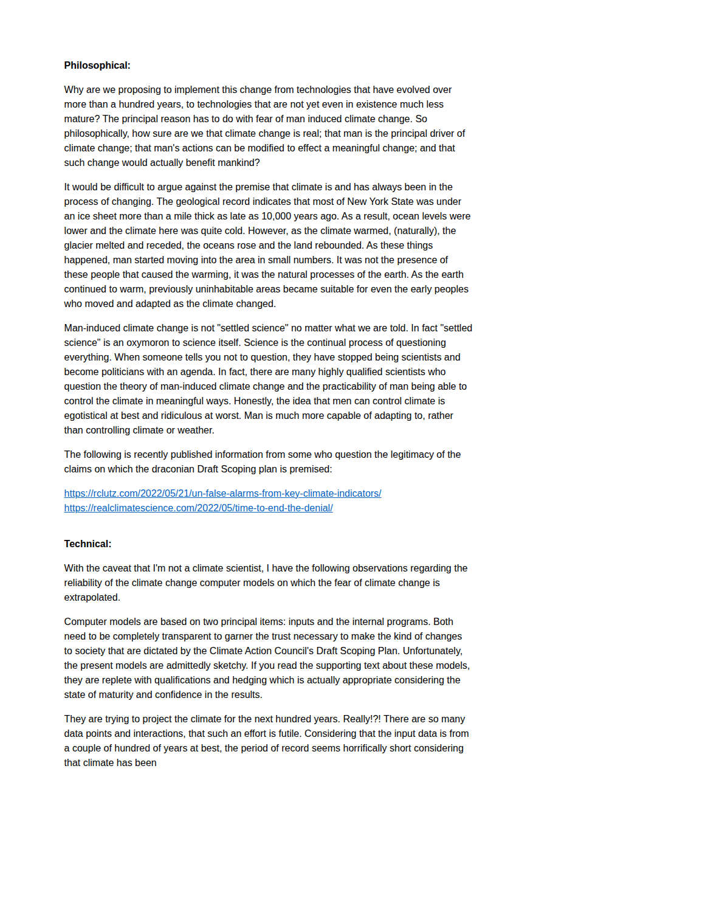Philosophical:
Why are we proposing to implement this change from technologies that have evolved over more than a hundred years, to technologies that are not yet even in existence much less mature? The principal reason has to do with fear of man induced climate change. So philosophically, how sure are we that climate change is real; that man is the principal driver of climate change; that man's actions can be modified to effect a meaningful change; and that such change would actually benefit mankind?
It would be difficult to argue against the premise that climate is and has always been in the process of changing. The geological record indicates that most of New York State was under an ice sheet more than a mile thick as late as 10,000 years ago. As a result, ocean levels were lower and the climate here was quite cold. However, as the climate warmed, (naturally), the glacier melted and receded, the oceans rose and the land rebounded. As these things happened, man started moving into the area in small numbers. It was not the presence of these people that caused the warming, it was the natural processes of the earth. As the earth continued to warm, previously uninhabitable areas became suitable for even the early peoples who moved and adapted as the climate changed.
Man-induced climate change is not "settled science" no matter what we are told. In fact "settled science" is an oxymoron to science itself. Science is the continual process of questioning everything. When someone tells you not to question, they have stopped being scientists and become politicians with an agenda. In fact, there are many highly qualified scientists who question the theory of man-induced climate change and the practicability of man being able to control the climate in meaningful ways. Honestly, the idea that men can control climate is egotistical at best and ridiculous at worst. Man is much more capable of adapting to, rather than controlling climate or weather.
The following is recently published information from some who question the legitimacy of the claims on which the draconian Draft Scoping plan is premised:
https://rclutz.com/2022/05/21/un-false-alarms-from-key-climate-indicators/ https://realclimatescience.com/2022/05/time-to-end-the-denial/
Technical:
With the caveat that I'm not a climate scientist, I have the following observations regarding the reliability of the climate change computer models on which the fear of climate change is extrapolated.
Computer models are based on two principal items: inputs and the internal programs. Both need to be completely transparent to garner the trust necessary to make the kind of changes to society that are dictated by the Climate Action Council's Draft Scoping Plan. Unfortunately, the present models are admittedly sketchy. If you read the supporting text about these models, they are replete with qualifications and hedging which is actually appropriate considering the state of maturity and confidence in the results.
They are trying to project the climate for the next hundred years. Really!?! There are so many data points and interactions, that such an effort is futile. Considering that the input data is from a couple of hundred of years at best, the period of record seems horrifically short considering that climate has been